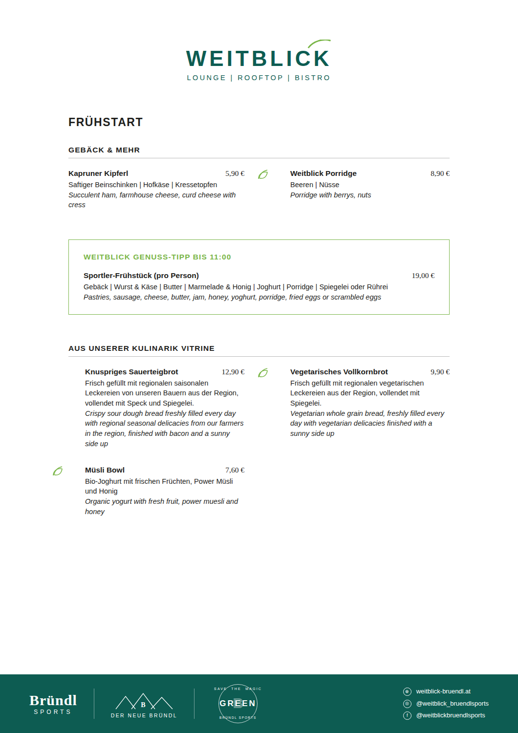WEITBLICK
LOUNGE | ROOFTOP | BISTRO
FRÜHSTART
GEBÄCK & MEHR
Kapruner Kipferl 5,90 €
Saftiger Beinschinken | Hofkäse | Kressetopfen Succulent ham, farmhouse cheese, curd cheese with cress
Weitblick Porridge 8,90 €
Beeren | Nüsse Porridge with berrys, nuts
WEITBLICK GENUSS-TIPP BIS 11:00
Sportler-Frühstück (pro Person) 19,00 €
Gebäck | Wurst & Käse | Butter | Marmelade & Honig | Joghurt | Porridge | Spiegelei oder Rührei Pastries, sausage, cheese, butter, jam, honey, yoghurt, porridge, fried eggs or scrambled eggs
AUS UNSERER KULINARIK VITRINE
Knuspriges Sauerteigbrot 12,90 €
Frisch gefüllt mit regionalen saisonalen Leckereien von unseren Bauern aus der Region, vollendet mit Speck und Spiegelei. Crispy sour dough bread freshly filled every day with regional seasonal delicacies from our farmers in the region, finished with bacon and a sunny side up
Müsli Bowl 7,60 €
Bio-Joghurt mit frischen Früchten, Power Müsli und Honig Organic yogurt with fresh fruit, power muesli and honey
Vegetarisches Vollkornbrot 9,90 €
Frisch gefüllt mit regionalen vegetarischen Leckereien aus der Region, vollendet mit Spiegelei. Vegetarian whole grain bread, freshly filled every day with vegetarian delicacies finished with a sunny side up
Bründl
SPORTS
B
DER NEUE BRÜNDL
SAVE THE MAGIC
B
GREEN
BRÜNDL SPORTS
⊕weitblick-bruendl.at
◎@weitblick_bruendlsports
f@weitblickbruendlsports